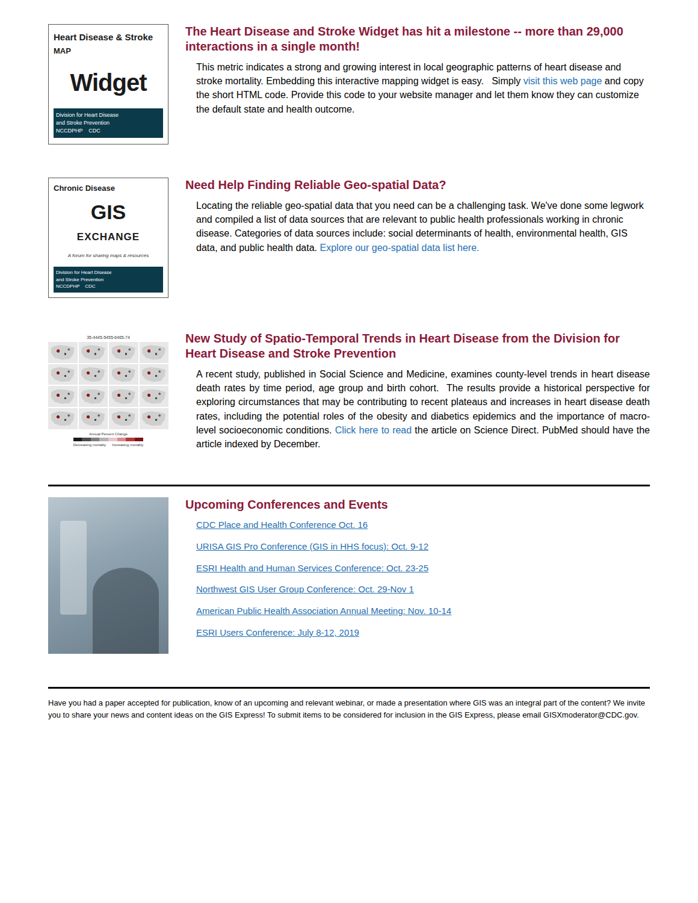Heart Disease & Stroke
MAP
Widget
Division for Heart Disease
and Stroke Prevention
NCCDPHP CDC
The Heart Disease and Stroke Widget has hit a milestone -- more than 29,000 interactions in a single month!
This metric indicates a strong and growing interest in local geographic patterns of heart disease and stroke mortality. Embedding this interactive mapping widget is easy. Simply visit this web page and copy the short HTML code. Provide this code to your website manager and let them know they can customize the default state and health outcome.
Chronic Disease
GIS
EXCHANGE
A forum for sharing maps & resources
Division for Heart Disease
and Stroke Prevention
NCCDPHP CDC
Need Help Finding Reliable Geo-spatial Data?
Locating the reliable geo-spatial data that you need can be a challenging task. We've done some legwork and compiled a list of data sources that are relevant to public health professionals working in chronic disease. Categories of data sources include: social determinants of health, environmental health, GIS data, and public health data. Explore our geo-spatial data list here.
35-44
45-54
55-64
65-74
Annual Percent Change
Decreasing mortality Increasing mortality
New Study of Spatio-Temporal Trends in Heart Disease from the Division for Heart Disease and Stroke Prevention
A recent study, published in Social Science and Medicine, examines county-level trends in heart disease death rates by time period, age group and birth cohort. The results provide a historical perspective for exploring circumstances that may be contributing to recent plateaus and increases in heart disease death rates, including the potential roles of the obesity and diabetics epidemics and the importance of macro-level socioeconomic conditions. Click here to read the article on Science Direct. PubMed should have the article indexed by December.
Upcoming Conferences and Events
CDC Place and Health Conference Oct. 16
URISA GIS Pro Conference (GIS in HHS focus): Oct. 9-12
ESRI Health and Human Services Conference: Oct. 23-25
Northwest GIS User Group Conference: Oct. 29-Nov 1
American Public Health Association Annual Meeting: Nov. 10-14
ESRI Users Conference: July 8-12, 2019
Have you had a paper accepted for publication, know of an upcoming and relevant webinar, or made a presentation where GIS was an integral part of the content? We invite you to share your news and content ideas on the GIS Express! To submit items to be considered for inclusion in the GIS Express, please email GISXmoderator@CDC.gov.